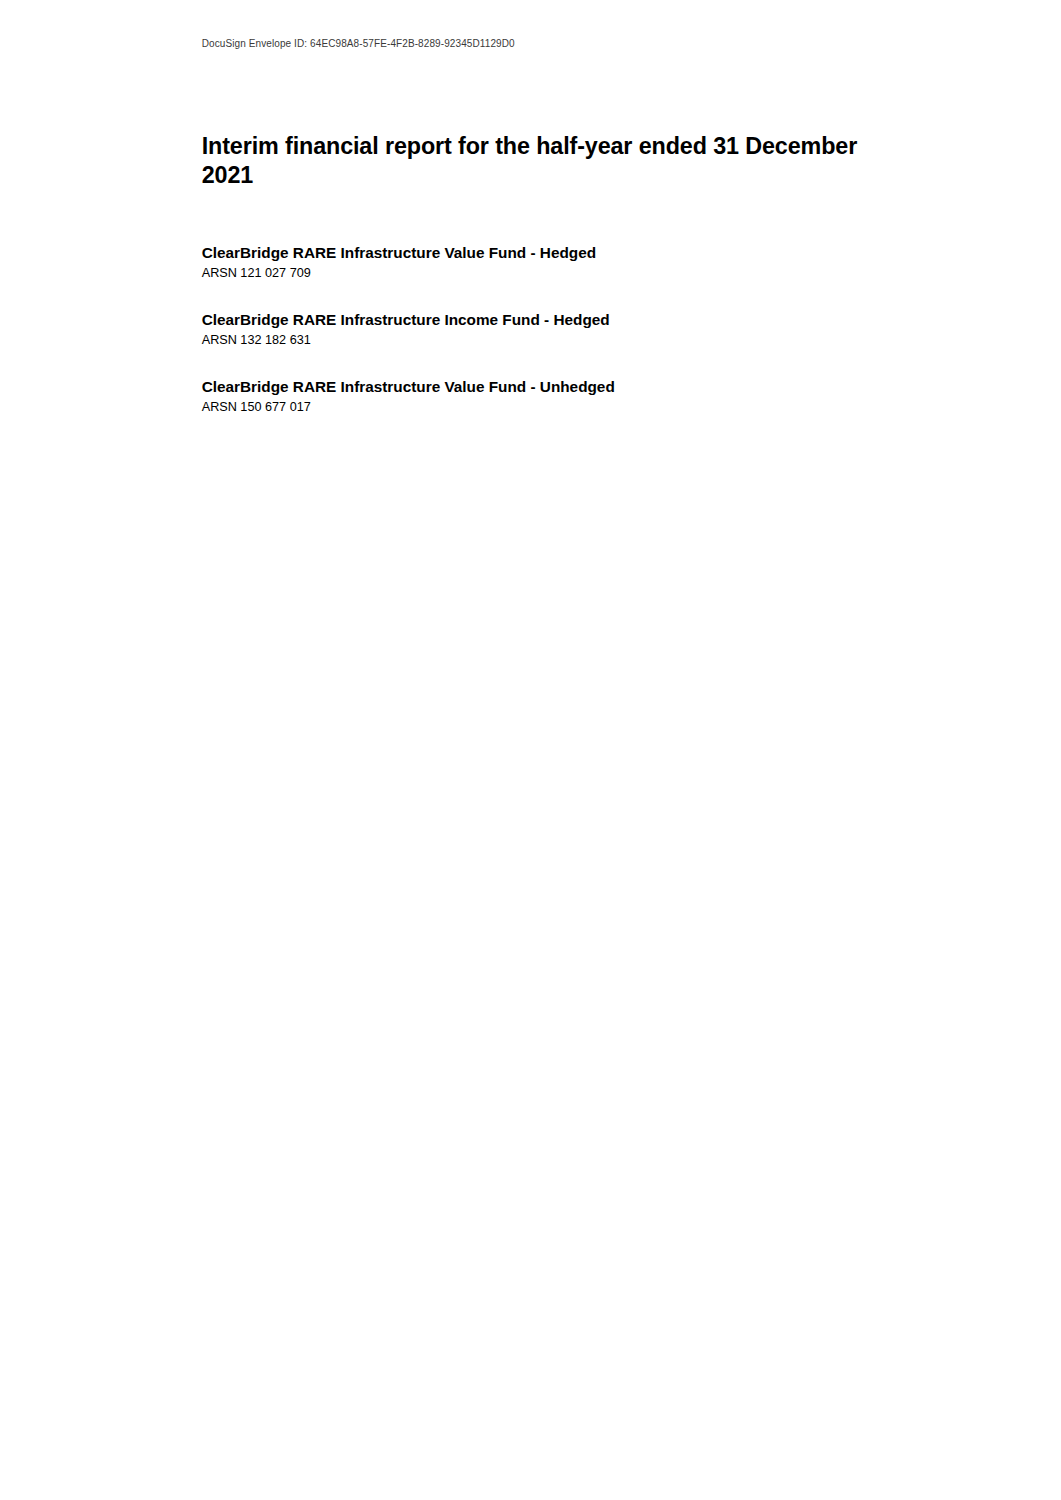DocuSign Envelope ID: 64EC98A8-57FE-4F2B-8289-92345D1129D0
Interim financial report for the half-year ended 31 December 2021
ClearBridge RARE Infrastructure Value Fund - Hedged
ARSN 121 027 709
ClearBridge RARE Infrastructure Income Fund - Hedged
ARSN 132 182 631
ClearBridge RARE Infrastructure Value Fund - Unhedged
ARSN 150 677 017